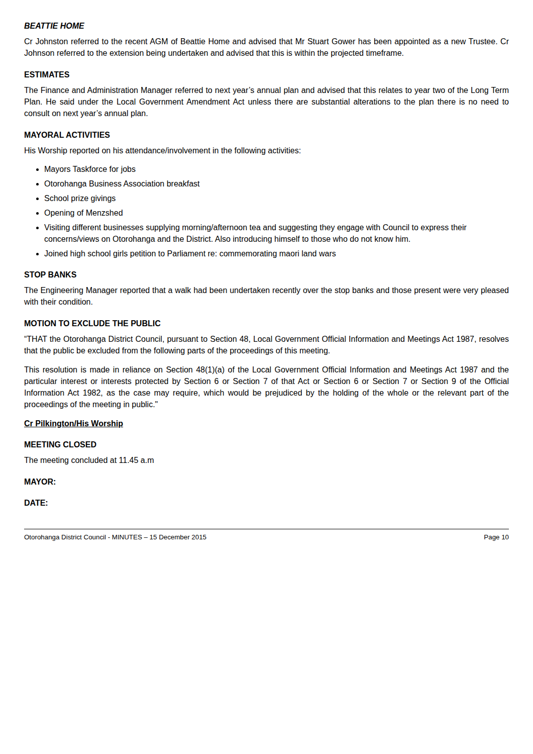BEATTIE HOME
Cr Johnston referred to the recent AGM of Beattie Home and advised that Mr Stuart Gower has been appointed as a new Trustee. Cr Johnson referred to the extension being undertaken and advised that this is within the projected timeframe.
ESTIMATES
The Finance and Administration Manager referred to next year’s annual plan and advised that this relates to year two of the Long Term Plan. He said under the Local Government Amendment Act unless there are substantial alterations to the plan there is no need to consult on next year’s annual plan.
MAYORAL ACTIVITIES
His Worship reported on his attendance/involvement in the following activities:
Mayors Taskforce for jobs
Otorohanga Business Association breakfast
School prize givings
Opening of Menzshed
Visiting different businesses supplying morning/afternoon tea and suggesting they engage with Council to express their concerns/views on Otorohanga and the District. Also introducing himself to those who do not know him.
Joined high school girls petition to Parliament re: commemorating maori land wars
STOP BANKS
The Engineering Manager reported that a walk had been undertaken recently over the stop banks and those present were very pleased with their condition.
MOTION TO EXCLUDE THE PUBLIC
“THAT the Otorohanga District Council, pursuant to Section 48, Local Government Official Information and Meetings Act 1987, resolves that the public be excluded from the following parts of the proceedings of this meeting.
This resolution is made in reliance on Section 48(1)(a) of the Local Government Official Information and Meetings Act 1987 and the particular interest or interests protected by Section 6 or Section 7 of that Act or Section 6 or Section 7 or Section 9 of the Official Information Act 1982, as the case may require, which would be prejudiced by the holding of the whole or the relevant part of the proceedings of the meeting in public."
Cr Pilkington/His Worship
MEETING CLOSED
The meeting concluded at 11.45 a.m
MAYOR:
DATE:
Otorohanga District Council - MINUTES – 15 December 2015 Page 10